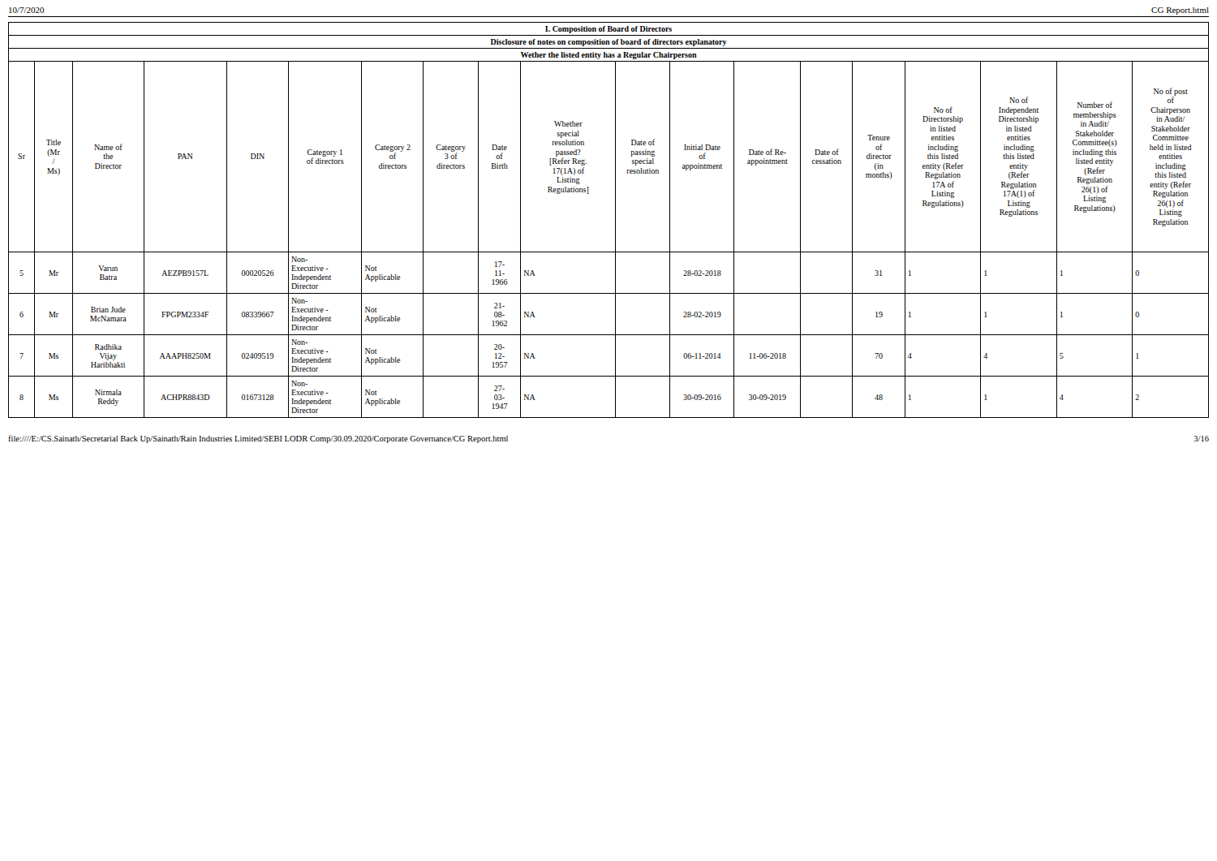10/7/2020
CG Report.html
| I. Composition of Board of Directors |
| Disclosure of notes on composition of board of directors explanatory |
| Wether the listed entity has a Regular Chairperson |
| Sr | Title (Mr / Ms) | Name of the Director | PAN | DIN | Category 1 of directors | Category 2 of directors | Category 3 of directors | Date of Birth | Whether special resolution passed? [Refer Reg. 17(1A) of Listing Regulations] | Date of passing special resolution | Initial Date of appointment | Date of Re- appointment | Date of cessation | Tenure of director (in months) | No of Directorship in listed entities including this listed entity (Refer Regulation 17A of Listing Regulations) | No of Independent Directorship in listed entities including this listed entity (Refer Regulation 17A(1) of Listing Regulations | Number of memberships in Audit/ Stakeholder Committee(s) including this listed entity (Refer Regulation 26(1) of Listing Regulations) | No of post of Chairperson in Audit/ Stakeholder Committee held in listed entities including this listed entity (Refer Regulation 26(1) of Listing Regulation |
| 5 | Mr | Varun Batra | AEZPB9157L | 00020526 | Non- Executive - Independent Director | Not Applicable | | 17- 11- 1966 | NA | | 28-02-2018 | | | 31 | 1 | 1 | 1 | 0 |
| 6 | Mr | Brian Jude McNamara | FPGPM2334F | 08339667 | Non- Executive - Independent Director | Not Applicable | | 21- 08- 1962 | NA | | 28-02-2019 | | | 19 | 1 | 1 | 1 | 0 |
| 7 | Ms | Radhika Vijay Haribhakti | AAAPH8250M | 02409519 | Non- Executive - Independent Director | Not Applicable | | 20- 12- 1957 | NA | | 06-11-2014 | 11-06-2018 | | 70 | 4 | 4 | 5 | 1 |
| 8 | Ms | Nirmala Reddy | ACHPR8843D | 01673128 | Non- Executive - Independent Director | Not Applicable | | 27- 03- 1947 | NA | | 30-09-2016 | 30-09-2019 | | 48 | 1 | 1 | 4 | 2 |
file:////E:/CS.Sainath/Secretarial Back Up/Sainath/Rain Industries Limited/SEBI LODR Comp/30.09.2020/Corporate Governance/CG Report.html
3/16